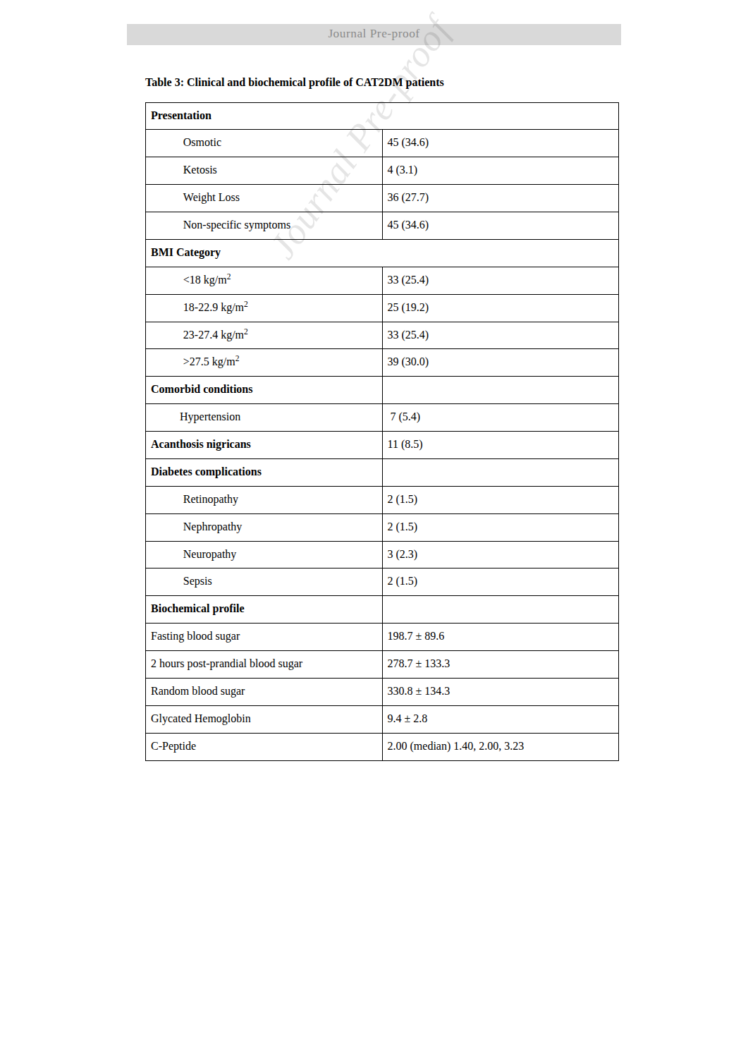Journal Pre-proof
Table 3: Clinical and biochemical profile of CAT2DM patients
Journal Pre-proof
| Presentation |
| Osmotic | 45 (34.6) |
| Ketosis | 4 (3.1) |
| Weight Loss | 36 (27.7) |
| Non-specific symptoms | 45 (34.6) |
| BMI Category |
| <18 kg/m 2 | 33 (25.4) |
| 18-22.9 kg/m 2 | 25 (19.2) |
| 23-27.4 kg/m 2 | 33 (25.4) |
| >27.5 kg/m 2 | 39 (30.0) |
| Comorbid conditions | |
| Hypertension | 7 (5.4) |
| Acanthosis nigricans | 11 (8.5) |
| Diabetes complications | |
| Retinopathy | 2 (1.5) |
| Nephropathy | 2 (1.5) |
| Neuropathy | 3 (2.3) |
| Sepsis | 2 (1.5) |
| Biochemical profile | |
| Fasting blood sugar | 198.7 ± 89.6 |
| 2 hours post-prandial blood sugar | 278.7 ± 133.3 |
| Random blood sugar | 330.8 ± 134.3 |
| Glycated Hemoglobin | 9.4 ± 2.8 |
| C-Peptide | 2.00 (median) 1.40, 2.00, 3.23 |